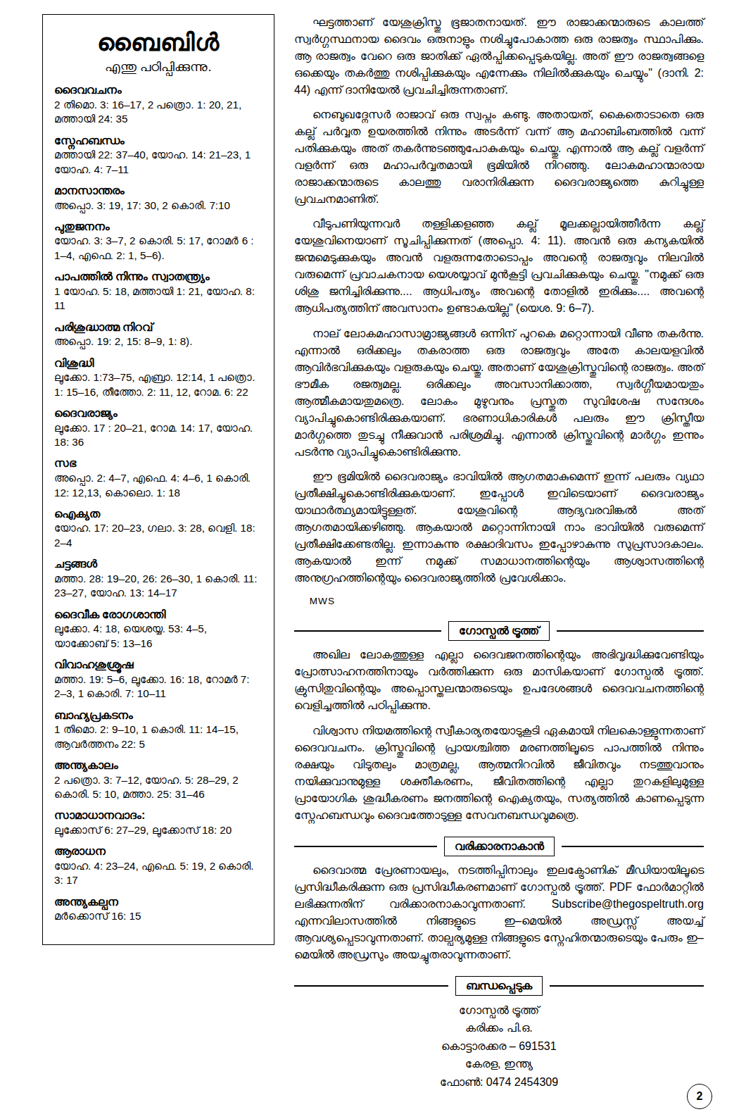ബൈബിൾ
എന്തു പഠിപ്പിക്കുന്നു.
ദൈവവചനം 2 തിമൊ. 3: 16–17, 2 പത്രൊ. 1: 20, 21, മത്തായി 24: 35
സ്നേഹബന്ധം മത്തായി 22: 37–40, യോഹ. 14: 21–23, 1 യോഹ. 4: 7–11
മാനസാന്തരം അപ്പൊ. 3: 19, 17: 30, 2 കൊരി. 7:10
പുതുജനനം യോഹ. 3: 3–7, 2 കൊരി. 5: 17, റോമർ 6 : 1–4, എഫെ. 2: 1, 5–6).
പാപത്തിൽ നിന്നും സ്വാതന്ത്ര്യം 1 യോഹ. 5: 18, മത്തായി 1: 21, യോഹ. 8: 11
പരിശുദ്ധാത്മ നിറവ് അപ്പൊ. 19: 2, 15: 8–9, 1: 8).
വിശുദ്ധി ലൂക്കോ. 1:73–75, എബ്രാ. 12:14, 1 പത്രൊ. 1: 15–16, തീത്തോ. 2: 11, 12, റോമ. 6: 22
ദൈവരാജ്യം ലൂക്കോ. 17 : 20–21, റോമ. 14: 17, യോഹ. 18: 36
സഭ അപ്പൊ. 2: 4–7, എഫെ. 4: 4–6, 1 കൊരി. 12: 12,13, കൊലൊ. 1: 18
ഐക്യത യോഹ. 17: 20–23, ഗലാ. 3: 28, വെളി. 18: 2–4
ചട്ടങ്ങൾ മത്താ. 28: 19–20, 26: 26–30, 1 കൊരി. 11: 23–27, യോഹ. 13: 14–17
ദൈവീക രോഗശാന്തി ലൂക്കോ. 4: 18, യെശയ്യ. 53: 4–5, യാക്കോബ് 5: 13–16
വിവാഹശുശ്രൂഷ മത്താ. 19: 5–6, ലൂക്കോ. 16: 18, റോമർ 7: 2–3, 1 കൊരി. 7: 10–11
ബാഹ്യപ്രകടനം 1 തിമൊ. 2: 9–10, 1 കൊരി. 11: 14–15, ആവർത്തനം 22: 5
അന്ത്യകാലം 2 പത്രൊ. 3: 7–12, യോഹ. 5: 28–29, 2 കൊരി. 5: 10, മത്താ. 25: 31–46
സാമാധാനവാദം: ലൂക്കോസ് 6: 27–29, ലൂക്കോസ് 18: 20
ആരാധന യോഹ. 4: 23–24, എഫെ. 5: 19, 2 കൊരി. 3: 17
അന്ത്യകല്പന മർക്കൊസ് 16: 15
ഘട്ടത്താണ് യേശുക്രിസ്തു ഭൂജാതനായത്. ഈ രാജാക്കന്മാരുടെ കാലത്ത് സ്വർഗ്ഗസ്ഥനായ ദൈവം ഒരുനാളും നശിച്ചുപോകാത്ത ഒരു രാജത്വം സ്ഥാപിക്കും. ആ രാജത്വം വേറെ ഒരു ജാതിക്ക് ഏൽപ്പിക്കപ്പെടുകയില്ല. അത് ഈ രാജത്വങ്ങളെ ഒക്കെയും തകർത്തു നശിപ്പിക്കുകയും എന്നേക്കും നിലിൽക്കുകയും ചെയ്യും" (ദാനി. 2: 44) എന്ന് ദാനിയേൽ പ്രവചിച്ചിരുന്നതാണ്.
നെബുഖദ്നേസർ രാജാവ് ഒരു സ്വപ്നം കണ്ടു. അതായത്, കൈതൊടാതെ ഒരു കല്ല് പർവ്വത ഉയരത്തിൽ നിന്നും അടർന്ന് വന്ന് ആ മഹാബിംബത്തിൽ വന്ന് പതിക്കുകയും അത് തകർന്നുടഞ്ഞുപോകുകയും ചെയ്തു. എന്നാൽ ആ കല്ല് വളർന്ന് വളർന്ന് ഒരു മഹാപർവ്വതമായി ഭൂമിയിൽ നിറഞ്ഞു. ലോകമഹാന്മാരായ രാജാക്കന്മാരുടെ കാലത്തു വരാനിരിക്കുന്ന ദൈവരാജ്യത്തെ കുറിച്ചുള്ള പ്രവചനമാണിത്.
വീടുപണിയുന്നവർ തള്ളിക്കളഞ്ഞ കല്ല് മൂലക്കല്ലായിത്തീർന്ന കല്ല് യേശുവിനെയാണ് സൂചിപ്പിക്കുന്നത് (അപ്പൊ. 4: 11). അവൻ ഒരു കന്യകയിൽ ജന്മമെടുക്കുകയും അവൻ വളരുന്നതോടൊപ്പം അവന്റെ രാജത്വവും നിലവിൽ വരുമെന്ന് പ്രവാചകനായ യെശയ്യാവ് മുൻകൂട്ടി പ്രവചിക്കുകയും ചെയ്തു. "നമുക്ക് ഒരു ശിശു ജനിച്ചിരിക്കുന്നു.... ആധിപത്യം അവന്റെ തോളിൽ ഇരിക്കും.... അവന്റെ ആധിപത്യത്തിന് അവസാനം ഉണ്ടാകയില്ല" (യെശ. 9: 6–7).
നാല് ലോകമഹാസാമ്രാജ്യങ്ങൾ ഒന്നിന് പുറകെ മറ്റൊന്നായി വീണു തകർന്നു. എന്നാൽ ഒരിക്കലും തകരാത്ത ഒരു രാജത്വവും അതേ കാലയളവിൽ ആവിർഭവിക്കുകയും വളരുകയും ചെയ്തു. അതാണ് യേശുക്രിസ്തുവിന്റെ രാജത്വം. അത് ഭൗമീക രജത്വമല്ല. ഒരിക്കലും അവസാനിക്കാത്ത, സ്വർഗ്ഗീയമായതും ആത്മീകമായതുമത്രെ. ലോകം മുഴുവനും പ്രസ്തുത സുവിശേഷ സന്ദേശം വ്യാപിച്ചുകൊണ്ടിരിക്കുകയാണ്. ഭരണാധികാരികൾ പലരും ഈ ക്രിസ്തീയ മാർഗ്ഗത്തെ തുടച്ചു നീക്കുവാൻ പരിശ്രമിച്ചു. എന്നാൽ ക്രിസ്തുവിന്റെ മാർഗ്ഗം ഇന്നും പടർന്നു വ്യാപിച്ചുകൊണ്ടിരിക്കുന്നു.
ഈ ഭൂമിയിൽ ദൈവരാജ്യം ഭാവിയിൽ ആഗതമാകുമെന്ന് ഇന്ന് പലരും വ്യഥാ പ്രതീക്ഷിച്ചുകൊണ്ടിരിക്കുകയാണ്. ഇപ്പോൾ ഇവിടെയാണ് ദൈവരാജ്യം യാഥാർത്ഥ്യമായിട്ടുള്ളത്. യേശുവിന്റെ ആദ്യവരവിങ്കൽ അത് ആഗതമായിക്കഴിഞ്ഞു. ആകയാൽ മറ്റൊന്നിനായി നാം ഭാവിയിൽ വരുമെന്ന് പ്രതീക്ഷിക്കേണ്ടതില്ല. ഇന്നാകുന്നു രക്ഷാദിവസം ഇപ്പോഴാകുന്നു സുപ്രസാദകാലം. ആകയാൽ ഇന്ന് നമുക്ക് സമാധാനത്തിന്റെയും ആശ്വാസത്തിന്റെ അനുഗ്രഹത്തിന്റെയും ദൈവരാജ്യത്തിൽ പ്രവേശിക്കാം.
MWS
ഗോസ്പൽ ട്രൂത്ത്
അഖില ലോകത്തുള്ള എല്ലാ ദൈവജനത്തിന്റെയും അഭിവൃദ്ധിക്കുവേണ്ടിയും പ്രോത്സാഹനത്തിനായും വർത്തിക്കുന്ന ഒരു മാസികയാണ് ഗോസ്പൽ ട്രൂത്ത്. ക്രുസിതുവിന്റെയും അപ്പൊസ്തലന്മാരുടെയും ഉപദേശങ്ങൾ ദൈവവചനത്തിന്റെ വെളിച്ചത്തിൽ പഠിപ്പിക്കുന്നു.
വിശ്വാസ നിയമത്തിന്റെ സ്വീകാര്യതയോടുകൂടി ഏകമായി നിലകൊള്ളുന്നതാണ് ദൈവവചനം. ക്രിസ്തുവിന്റെ പ്രായശ്ചിത്ത മരണത്തിലൂടെ പാപത്തിൽ നിന്നും രക്ഷയും വിടുതലും മാത്രമല്ല, ആത്മനിറവിൽ ജീവിതവും നടത്തുവാനും നയിക്കുവാനുമുള്ള ശക്തീകരണം, ജീവിതത്തിന്റെ എല്ലാ തുറകളിലുമുള്ള പ്രായോഗിക ശുദ്ധീകരണം ജനത്തിന്റെ ഐക്യതയും, സത്യത്തിൽ കാണപ്പെടുന്ന സ്നേഹബന്ധവും ദൈവത്തോടുള്ള സേവനബന്ധവുമത്രെ.
വരിക്കാരനാകാൻ
ദൈവാത്മ പ്രേരണായലും, നടത്തിപ്പിനാലും ഇലക്ട്രോണിക് മീഡിയായിലൂടെ പ്രസിദ്ധീകരിക്കുന്ന ഒരു പ്രസിദ്ധീകരണമാണ് ഗോസ്പൽ ട്രൂത്ത്. PDF ഫോർമാറ്റിൽ ലഭിക്കുന്നതിന് വരിക്കാരനാകാവുന്നതാണ്. Subscribe@thegospeltruth.org എന്നവിലാസത്തിൽ നിങ്ങളുടെ ഇ–മെയിൽ അഡ്രസ്സ് അയച്ച് ആവശ്യപ്പെടാവുന്നതാണ്. താല്പര്യമുള്ള നിങ്ങളുടെ സ്നേഹിതന്മാരുടെയും പേരും ഇ–മെയിൽ അഡ്രസും അയച്ചുതരാവുന്നതാണ്.
ബന്ധപ്പെടുക
ഗോസ്പൽ ട്രൂത്ത്
കരിക്കം പി.ഒ.
കൊട്ടാരക്കര – 691531
കേരള, ഇന്ത്യ
ഫോൺ: 0474 2454309
2